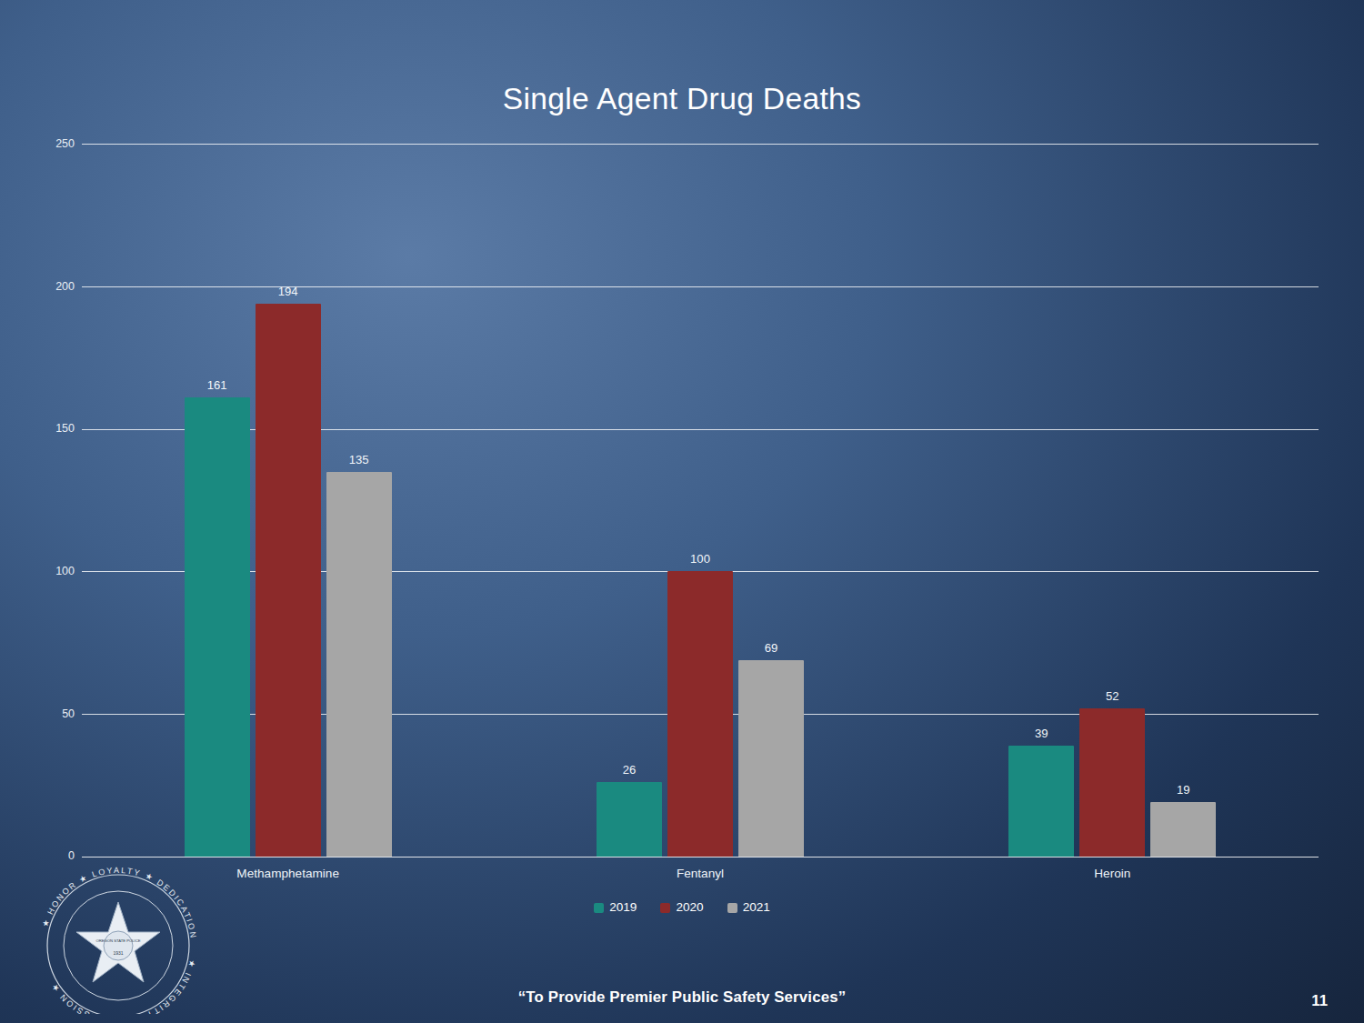Single Agent Drug Deaths
250
200
150
100
50
0
161
194
135
26
100
69
39
52
19
Methamphetamine
Fentanyl
Heroin
2019
2020
2021
★ HONOR ★ LOYALTY ★ DEDICATION ★ ★ INTEGRITY ★ COMPASSION ★ OREGON STATE POLICE 1931
“To Provide Premier Public Safety Services”
11